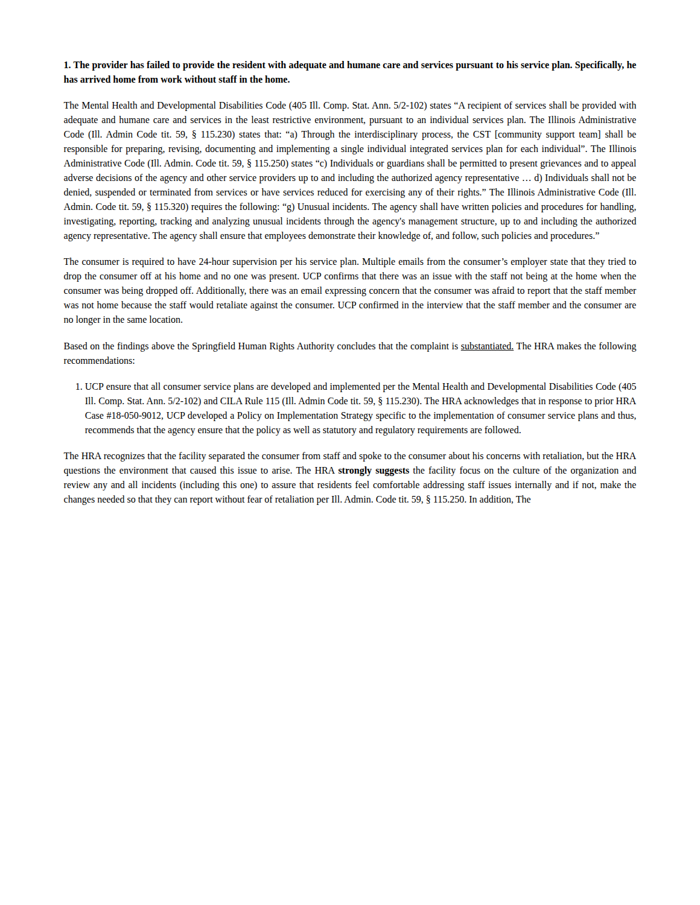1. The provider has failed to provide the resident with adequate and humane care and services pursuant to his service plan. Specifically, he has arrived home from work without staff in the home.
The Mental Health and Developmental Disabilities Code (405 Ill. Comp. Stat. Ann. 5/2-102) states “A recipient of services shall be provided with adequate and humane care and services in the least restrictive environment, pursuant to an individual services plan. The Illinois Administrative Code (Ill. Admin Code tit. 59, § 115.230) states that: “a) Through the interdisciplinary process, the CST [community support team] shall be responsible for preparing, revising, documenting and implementing a single individual integrated services plan for each individual”. The Illinois Administrative Code (Ill. Admin. Code tit. 59, § 115.250) states “c) Individuals or guardians shall be permitted to present grievances and to appeal adverse decisions of the agency and other service providers up to and including the authorized agency representative … d) Individuals shall not be denied, suspended or terminated from services or have services reduced for exercising any of their rights.” The Illinois Administrative Code (Ill. Admin. Code tit. 59, § 115.320) requires the following: “g) Unusual incidents. The agency shall have written policies and procedures for handling, investigating, reporting, tracking and analyzing unusual incidents through the agency's management structure, up to and including the authorized agency representative. The agency shall ensure that employees demonstrate their knowledge of, and follow, such policies and procedures.”
The consumer is required to have 24-hour supervision per his service plan. Multiple emails from the consumer’s employer state that they tried to drop the consumer off at his home and no one was present. UCP confirms that there was an issue with the staff not being at the home when the consumer was being dropped off. Additionally, there was an email expressing concern that the consumer was afraid to report that the staff member was not home because the staff would retaliate against the consumer. UCP confirmed in the interview that the staff member and the consumer are no longer in the same location.
Based on the findings above the Springfield Human Rights Authority concludes that the complaint is substantiated. The HRA makes the following recommendations:
UCP ensure that all consumer service plans are developed and implemented per the Mental Health and Developmental Disabilities Code (405 Ill. Comp. Stat. Ann. 5/2-102) and CILA Rule 115 (Ill. Admin Code tit. 59, § 115.230). The HRA acknowledges that in response to prior HRA Case #18-050-9012, UCP developed a Policy on Implementation Strategy specific to the implementation of consumer service plans and thus, recommends that the agency ensure that the policy as well as statutory and regulatory requirements are followed.
The HRA recognizes that the facility separated the consumer from staff and spoke to the consumer about his concerns with retaliation, but the HRA questions the environment that caused this issue to arise. The HRA strongly suggests the facility focus on the culture of the organization and review any and all incidents (including this one) to assure that residents feel comfortable addressing staff issues internally and if not, make the changes needed so that they can report without fear of retaliation per Ill. Admin. Code tit. 59, § 115.250. In addition, The